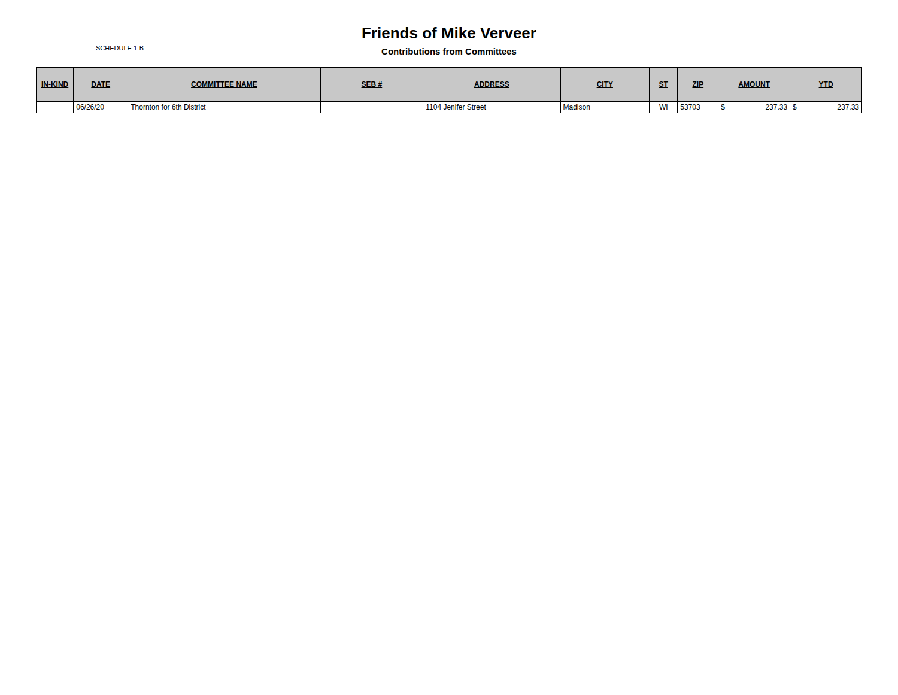SCHEDULE 1-B
Friends of Mike Verveer
Contributions from Committees
SCHEDULE 1-B
| IN-KIND | DATE | COMMITTEE NAME | SEB # | ADDRESS | CITY | ST | ZIP | AMOUNT | YTD |
| --- | --- | --- | --- | --- | --- | --- | --- | --- | --- |
| | 06/26/20 | Thornton for 6th District | | 1104 Jenifer Street | Madison | WI | 53703 | $ 237.33 | $ 237.33 |